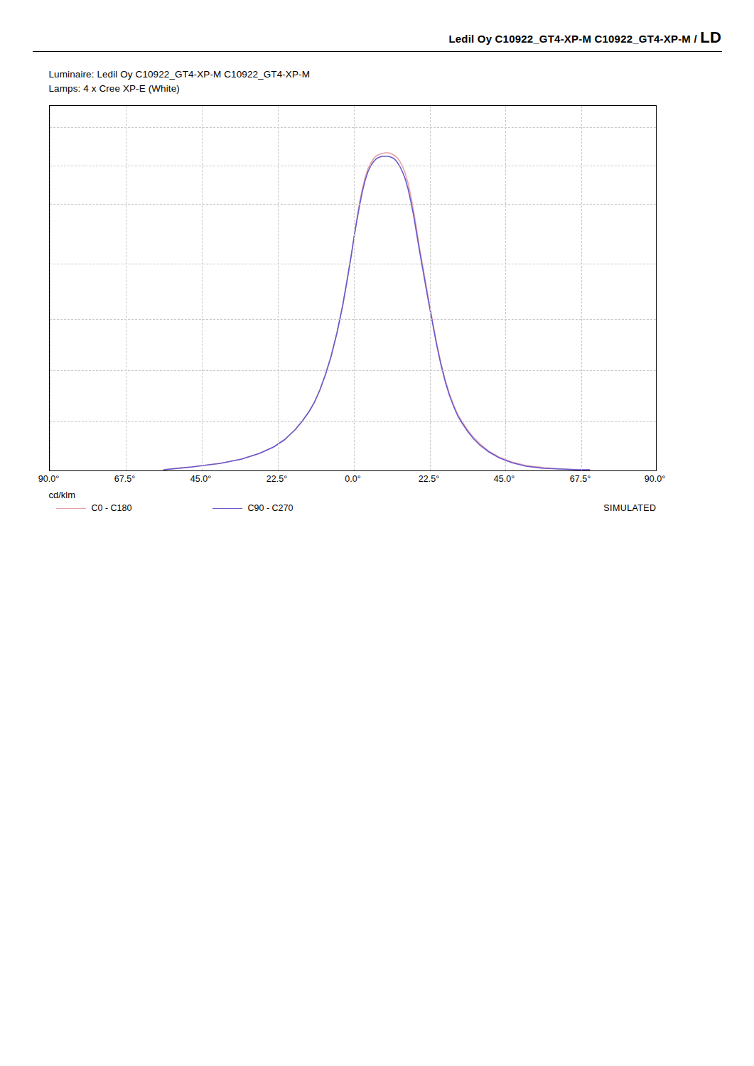Ledil Oy C10922_GT4-XP-M C10922_GT4-XP-M / LD
Luminaire: Ledil Oy C10922_GT4-XP-M C10922_GT4-XP-M
Lamps: 4 x Cree XP-E (White)
2800
2400
2000
1600
1200
800
400
90.0° 67.5° 45.0° 22.5° 0.0° 22.5° 45.0° 67.5° 90.0°
cd/klm
C0 - C180 C90 - C270 SIMULATED